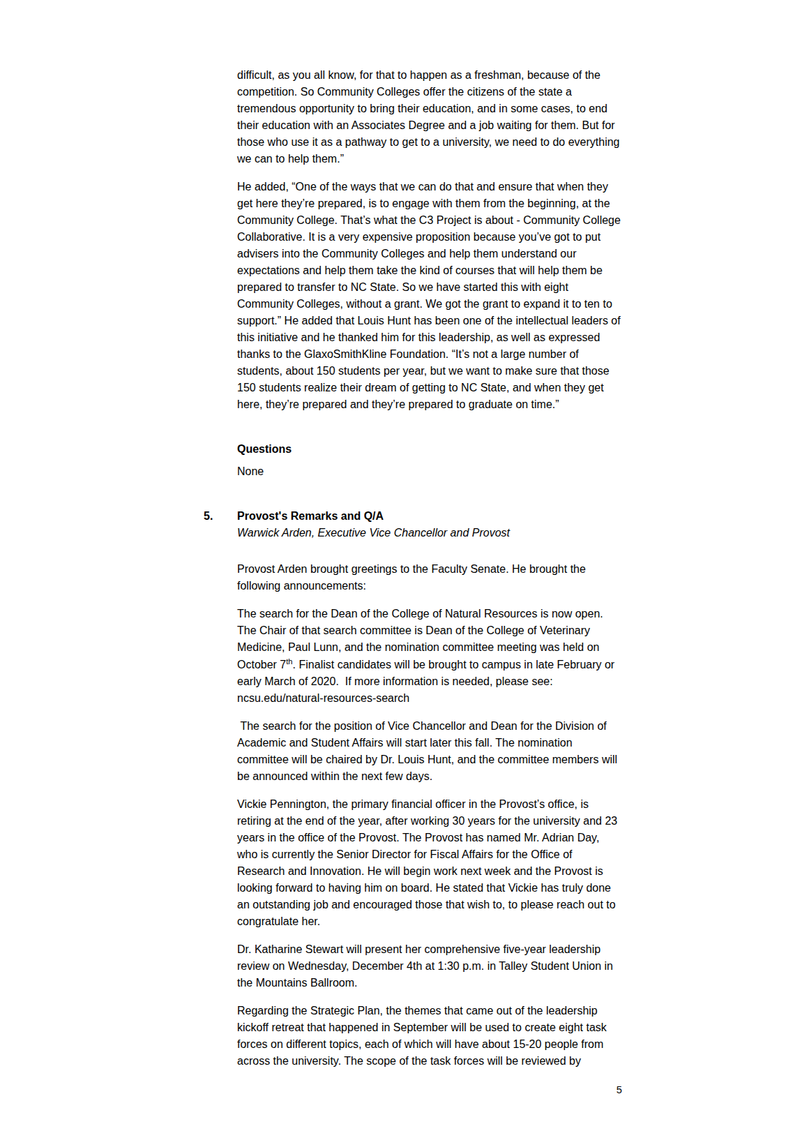difficult, as you all know, for that to happen as a freshman, because of the competition. So Community Colleges offer the citizens of the state a tremendous opportunity to bring their education, and in some cases, to end their education with an Associates Degree and a job waiting for them. But for those who use it as a pathway to get to a university, we need to do everything we can to help them.”
He added, “One of the ways that we can do that and ensure that when they get here they’re prepared, is to engage with them from the beginning, at the Community College. That’s what the C3 Project is about - Community College Collaborative. It is a very expensive proposition because you’ve got to put advisers into the Community Colleges and help them understand our expectations and help them take the kind of courses that will help them be prepared to transfer to NC State. So we have started this with eight Community Colleges, without a grant. We got the grant to expand it to ten to support.” He added that Louis Hunt has been one of the intellectual leaders of this initiative and he thanked him for this leadership, as well as expressed thanks to the GlaxoSmithKline Foundation. “It’s not a large number of students, about 150 students per year, but we want to make sure that those 150 students realize their dream of getting to NC State, and when they get here, they’re prepared and they’re prepared to graduate on time.”
Questions
None
5.
Provost's Remarks and Q/A
Warwick Arden, Executive Vice Chancellor and Provost
Provost Arden brought greetings to the Faculty Senate. He brought the following announcements:
The search for the Dean of the College of Natural Resources is now open. The Chair of that search committee is Dean of the College of Veterinary Medicine, Paul Lunn, and the nomination committee meeting was held on October 7th. Finalist candidates will be brought to campus in late February or early March of 2020. If more information is needed, please see: ncsu.edu/natural-resources-search
The search for the position of Vice Chancellor and Dean for the Division of Academic and Student Affairs will start later this fall. The nomination committee will be chaired by Dr. Louis Hunt, and the committee members will be announced within the next few days.
Vickie Pennington, the primary financial officer in the Provost’s office, is retiring at the end of the year, after working 30 years for the university and 23 years in the office of the Provost. The Provost has named Mr. Adrian Day, who is currently the Senior Director for Fiscal Affairs for the Office of Research and Innovation. He will begin work next week and the Provost is looking forward to having him on board. He stated that Vickie has truly done an outstanding job and encouraged those that wish to, to please reach out to congratulate her.
Dr. Katharine Stewart will present her comprehensive five-year leadership review on Wednesday, December 4th at 1:30 p.m. in Talley Student Union in the Mountains Ballroom.
Regarding the Strategic Plan, the themes that came out of the leadership kickoff retreat that happened in September will be used to create eight task forces on different topics, each of which will have about 15-20 people from across the university. The scope of the task forces will be reviewed by
5